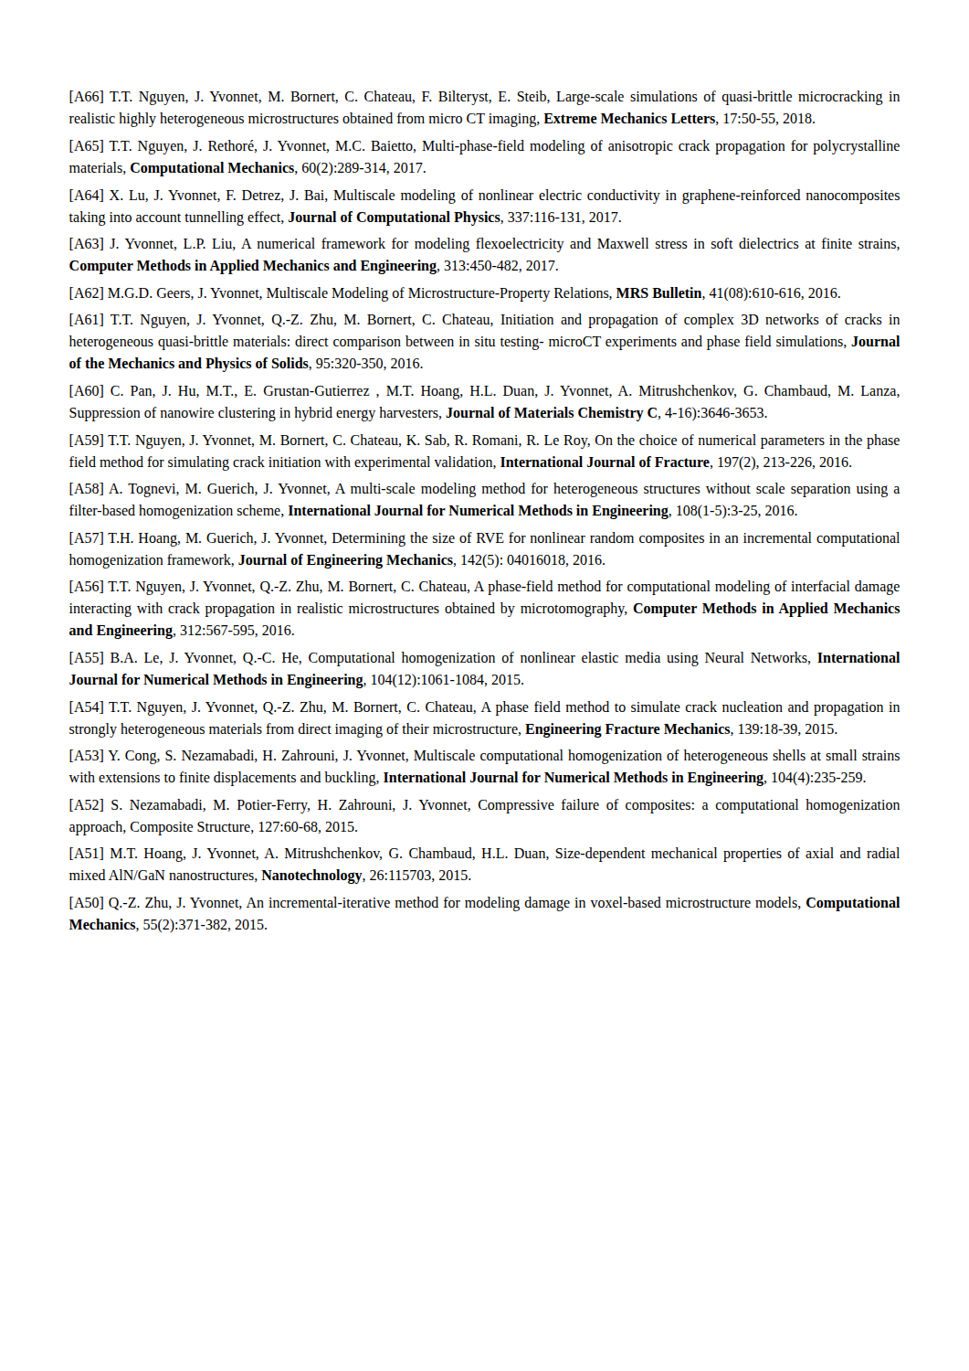[A66] T.T. Nguyen, J. Yvonnet, M. Bornert, C. Chateau, F. Bilteryst, E. Steib, Large-scale simulations of quasi-brittle microcracking in realistic highly heterogeneous microstructures obtained from micro CT imaging, Extreme Mechanics Letters, 17:50-55, 2018.
[A65] T.T. Nguyen, J. Rethoré, J. Yvonnet, M.C. Baietto, Multi-phase-field modeling of anisotropic crack propagation for polycrystalline materials, Computational Mechanics, 60(2):289-314, 2017.
[A64] X. Lu, J. Yvonnet, F. Detrez, J. Bai, Multiscale modeling of nonlinear electric conductivity in graphene-reinforced nanocomposites taking into account tunnelling effect, Journal of Computational Physics, 337:116-131, 2017.
[A63] J. Yvonnet, L.P. Liu, A numerical framework for modeling flexoelectricity and Maxwell stress in soft dielectrics at finite strains, Computer Methods in Applied Mechanics and Engineering, 313:450-482, 2017.
[A62] M.G.D. Geers, J. Yvonnet, Multiscale Modeling of Microstructure-Property Relations, MRS Bulletin, 41(08):610-616, 2016.
[A61] T.T. Nguyen, J. Yvonnet, Q.-Z. Zhu, M. Bornert, C. Chateau, Initiation and propagation of complex 3D networks of cracks in heterogeneous quasi-brittle materials: direct comparison between in situ testing- microCT experiments and phase field simulations, Journal of the Mechanics and Physics of Solids, 95:320-350, 2016.
[A60] C. Pan, J. Hu, M.T., E. Grustan-Gutierrez , M.T. Hoang, H.L. Duan, J. Yvonnet, A. Mitrushchenkov, G. Chambaud, M. Lanza, Suppression of nanowire clustering in hybrid energy harvesters, Journal of Materials Chemistry C, 4-16):3646-3653.
[A59] T.T. Nguyen, J. Yvonnet, M. Bornert, C. Chateau, K. Sab, R. Romani, R. Le Roy, On the choice of numerical parameters in the phase field method for simulating crack initiation with experimental validation, International Journal of Fracture, 197(2), 213-226, 2016.
[A58] A. Tognevi, M. Guerich, J. Yvonnet, A multi-scale modeling method for heterogeneous structures without scale separation using a filter-based homogenization scheme, International Journal for Numerical Methods in Engineering, 108(1-5):3-25, 2016.
[A57] T.H. Hoang, M. Guerich, J. Yvonnet, Determining the size of RVE for nonlinear random composites in an incremental computational homogenization framework, Journal of Engineering Mechanics, 142(5): 04016018, 2016.
[A56] T.T. Nguyen, J. Yvonnet, Q.-Z. Zhu, M. Bornert, C. Chateau, A phase-field method for computational modeling of interfacial damage interacting with crack propagation in realistic microstructures obtained by microtomography, Computer Methods in Applied Mechanics and Engineering, 312:567-595, 2016.
[A55] B.A. Le, J. Yvonnet, Q.-C. He, Computational homogenization of nonlinear elastic media using Neural Networks, International Journal for Numerical Methods in Engineering, 104(12):1061-1084, 2015.
[A54] T.T. Nguyen, J. Yvonnet, Q.-Z. Zhu, M. Bornert, C. Chateau, A phase field method to simulate crack nucleation and propagation in strongly heterogeneous materials from direct imaging of their microstructure, Engineering Fracture Mechanics, 139:18-39, 2015.
[A53] Y. Cong, S. Nezamabadi, H. Zahrouni, J. Yvonnet, Multiscale computational homogenization of heterogeneous shells at small strains with extensions to finite displacements and buckling, International Journal for Numerical Methods in Engineering, 104(4):235-259.
[A52] S. Nezamabadi, M. Potier-Ferry, H. Zahrouni, J. Yvonnet, Compressive failure of composites: a computational homogenization approach, Composite Structure, 127:60-68, 2015.
[A51] M.T. Hoang, J. Yvonnet, A. Mitrushchenkov, G. Chambaud, H.L. Duan, Size-dependent mechanical properties of axial and radial mixed AlN/GaN nanostructures, Nanotechnology, 26:115703, 2015.
[A50] Q.-Z. Zhu, J. Yvonnet, An incremental-iterative method for modeling damage in voxel-based microstructure models, Computational Mechanics, 55(2):371-382, 2015.